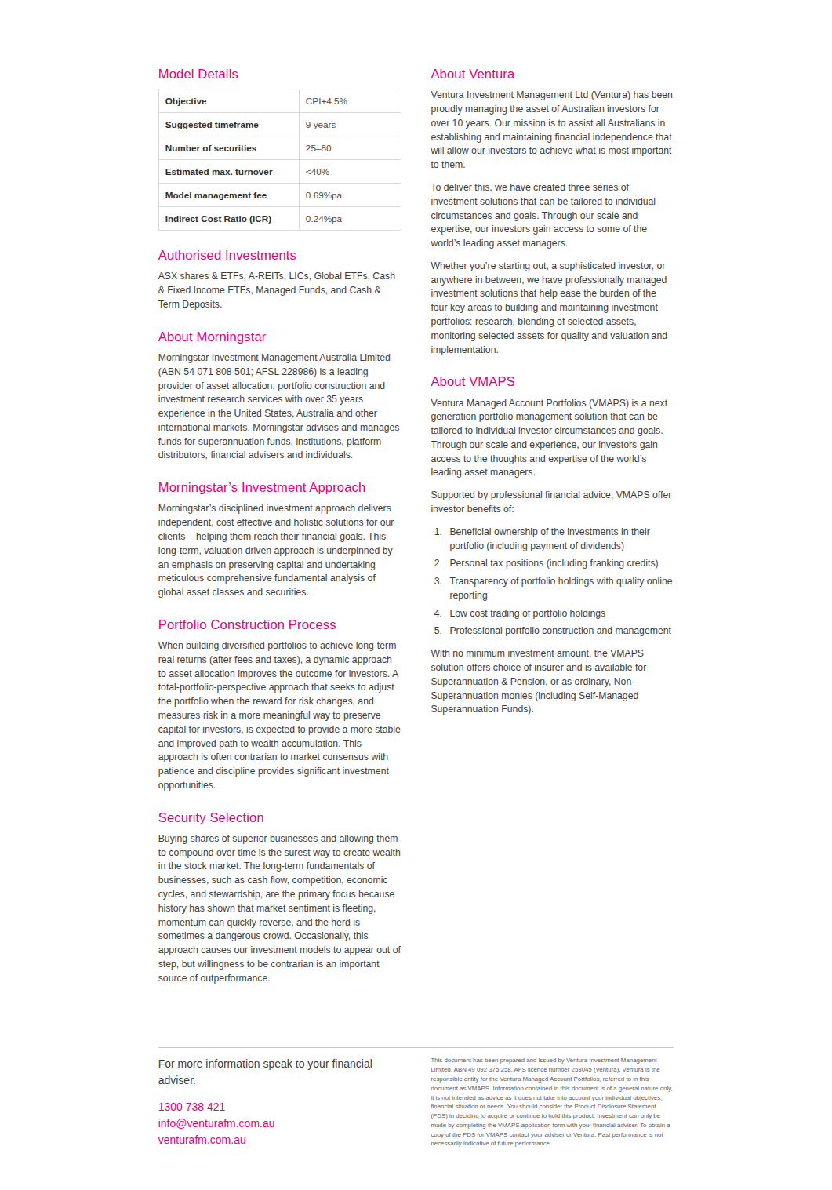Model Details
| Objective | CPI+4.5% |
| Suggested timeframe | 9 years |
| Number of securities | 25–80 |
| Estimated max. turnover | <40% |
| Model management fee | 0.69%pa |
| Indirect Cost Ratio (ICR) | 0.24%pa |
Authorised Investments
ASX shares & ETFs, A-REITs, LICs, Global ETFs, Cash & Fixed Income ETFs, Managed Funds, and Cash & Term Deposits.
About Morningstar
Morningstar Investment Management Australia Limited
(ABN 54 071 808 501; AFSL 228986) is a leading provider of asset allocation, portfolio construction and investment research services with over 35 years experience in the United States, Australia and other international markets. Morningstar advises and manages funds for superannuation funds, institutions, platform distributors, financial advisers and individuals.
Morningstar’s Investment Approach
Morningstar’s disciplined investment approach delivers independent, cost effective and holistic solutions for our clients – helping them reach their financial goals. This long-term, valuation driven approach is underpinned by an emphasis on preserving capital and undertaking meticulous comprehensive fundamental analysis of global asset classes and securities.
Portfolio Construction Process
When building diversified portfolios to achieve long-term real returns (after fees and taxes), a dynamic approach to asset allocation improves the outcome for investors. A total-portfolio-perspective approach that seeks to adjust the portfolio when the reward for risk changes, and measures risk in a more meaningful way to preserve capital for investors, is expected to provide a more stable and improved path to wealth accumulation. This approach is often contrarian to market consensus with patience and discipline provides significant investment opportunities.
Security Selection
Buying shares of superior businesses and allowing them to compound over time is the surest way to create wealth in the stock market. The long-term fundamentals of businesses, such as cash flow, competition, economic cycles, and stewardship, are the primary focus because history has shown that market sentiment is fleeting, momentum can quickly reverse, and the herd is sometimes a dangerous crowd. Occasionally, this approach causes our investment models to appear out of step, but willingness to be contrarian is an important source of outperformance.
About Ventura
Ventura Investment Management Ltd (Ventura) has been proudly managing the asset of Australian investors for over 10 years. Our mission is to assist all Australians in establishing and maintaining financial independence that will allow our investors to achieve what is most important to them.
To deliver this, we have created three series of investment solutions that can be tailored to individual circumstances and goals. Through our scale and expertise, our investors gain access to some of the world’s leading asset managers.
Whether you’re starting out, a sophisticated investor, or anywhere in between, we have professionally managed investment solutions that help ease the burden of the four key areas to building and maintaining investment portfolios: research, blending of selected assets, monitoring selected assets for quality and valuation and implementation.
About VMAPS
Ventura Managed Account Portfolios (VMAPS) is a next generation portfolio management solution that can be tailored to individual investor circumstances and goals. Through our scale and experience, our investors gain access to the thoughts and expertise of the world’s leading asset managers.
Supported by professional financial advice, VMAPS offer investor benefits of:
Beneficial ownership of the investments in their portfolio (including payment of dividends)
Personal tax positions (including franking credits)
Transparency of portfolio holdings with quality online reporting
Low cost trading of portfolio holdings
Professional portfolio construction and management
With no minimum investment amount, the VMAPS solution offers choice of insurer and is available for Superannuation & Pension, or as ordinary, Non-Superannuation monies (including Self-Managed Superannuation Funds).
For more information speak to your financial adviser.
1300 738 421
info@venturafm.com.au
venturafm.com.au
This document has been prepared and issued by Ventura Investment Management Limited, ABN 49 092 375 258, AFS licence number 253045 (Ventura). Ventura is the responsible entity for the Ventura Managed Account Portfolios, referred to in this document as VMAPS. Information contained in this document is of a general nature only, it is not intended as advice as it does not take into account your individual objectives, financial situation or needs. You should consider the Product Disclosure Statement (PDS) in deciding to acquire or continue to hold this product. Investment can only be made by completing the VMAPS application form with your financial adviser. To obtain a copy of the PDS for VMAPS contact your adviser or Ventura. Past performance is not necessarily indicative of future performance.